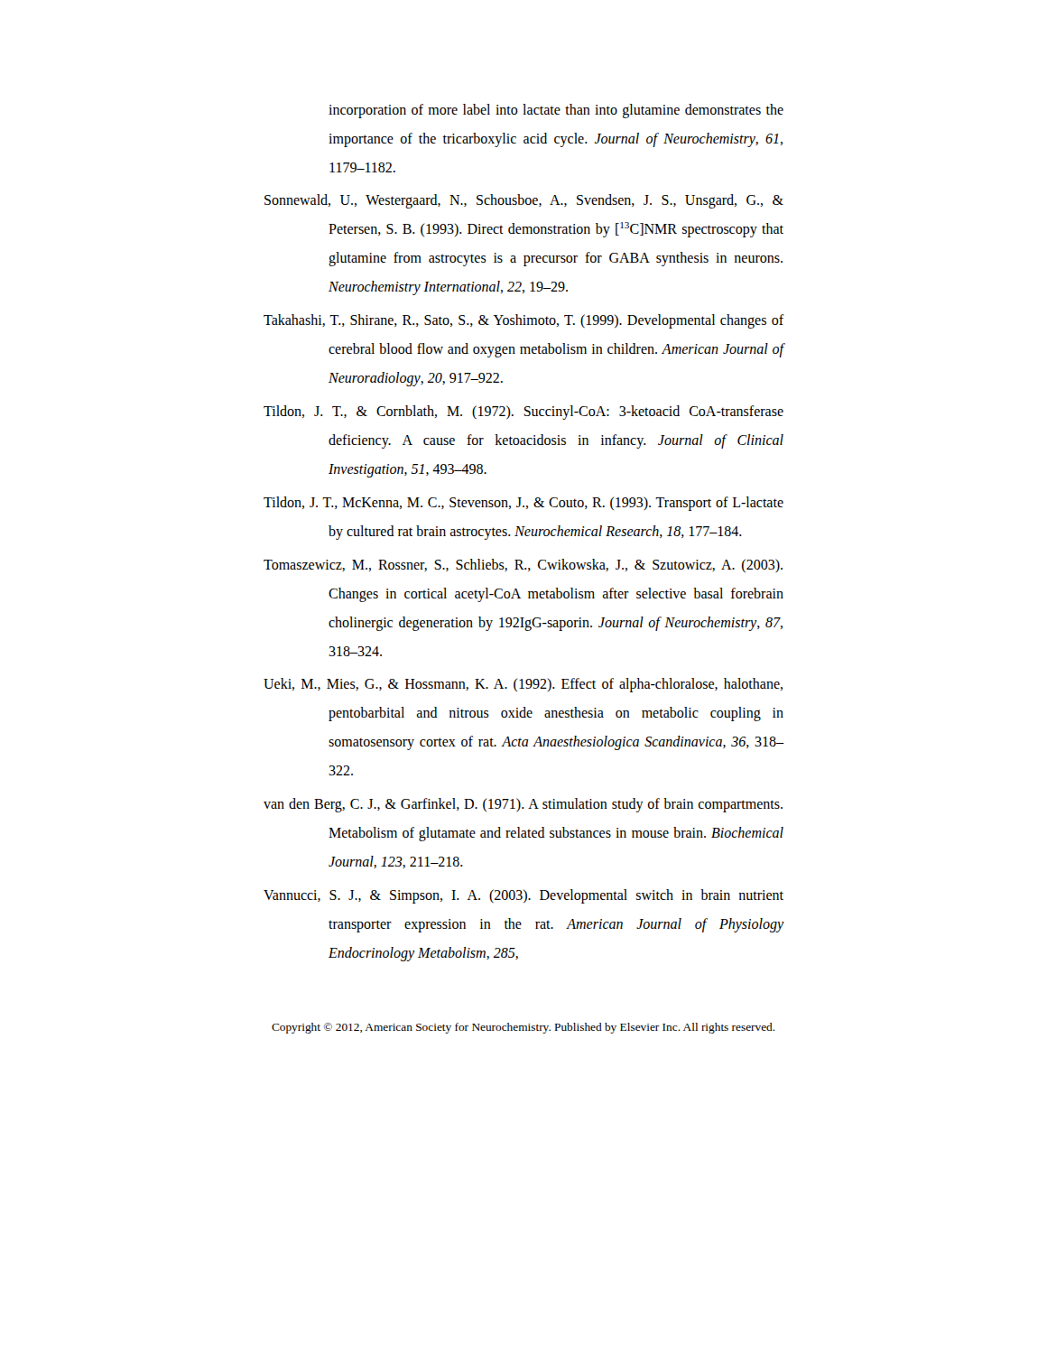incorporation of more label into lactate than into glutamine demonstrates the importance of the tricarboxylic acid cycle. Journal of Neurochemistry, 61, 1179–1182.
Sonnewald, U., Westergaard, N., Schousboe, A., Svendsen, J. S., Unsgard, G., & Petersen, S. B. (1993). Direct demonstration by [13C]NMR spectroscopy that glutamine from astrocytes is a precursor for GABA synthesis in neurons. Neurochemistry International, 22, 19–29.
Takahashi, T., Shirane, R., Sato, S., & Yoshimoto, T. (1999). Developmental changes of cerebral blood flow and oxygen metabolism in children. American Journal of Neuroradiology, 20, 917–922.
Tildon, J. T., & Cornblath, M. (1972). Succinyl-CoA: 3-ketoacid CoA-transferase deficiency. A cause for ketoacidosis in infancy. Journal of Clinical Investigation, 51, 493–498.
Tildon, J. T., McKenna, M. C., Stevenson, J., & Couto, R. (1993). Transport of L-lactate by cultured rat brain astrocytes. Neurochemical Research, 18, 177–184.
Tomaszewicz, M., Rossner, S., Schliebs, R., Cwikowska, J., & Szutowicz, A. (2003). Changes in cortical acetyl-CoA metabolism after selective basal forebrain cholinergic degeneration by 192IgG-saporin. Journal of Neurochemistry, 87, 318–324.
Ueki, M., Mies, G., & Hossmann, K. A. (1992). Effect of alpha-chloralose, halothane, pentobarbital and nitrous oxide anesthesia on metabolic coupling in somatosensory cortex of rat. Acta Anaesthesiologica Scandinavica, 36, 318–322.
van den Berg, C. J., & Garfinkel, D. (1971). A stimulation study of brain compartments. Metabolism of glutamate and related substances in mouse brain. Biochemical Journal, 123, 211–218.
Vannucci, S. J., & Simpson, I. A. (2003). Developmental switch in brain nutrient transporter expression in the rat. American Journal of Physiology Endocrinology Metabolism, 285,
Copyright © 2012, American Society for Neurochemistry. Published by Elsevier Inc. All rights reserved.